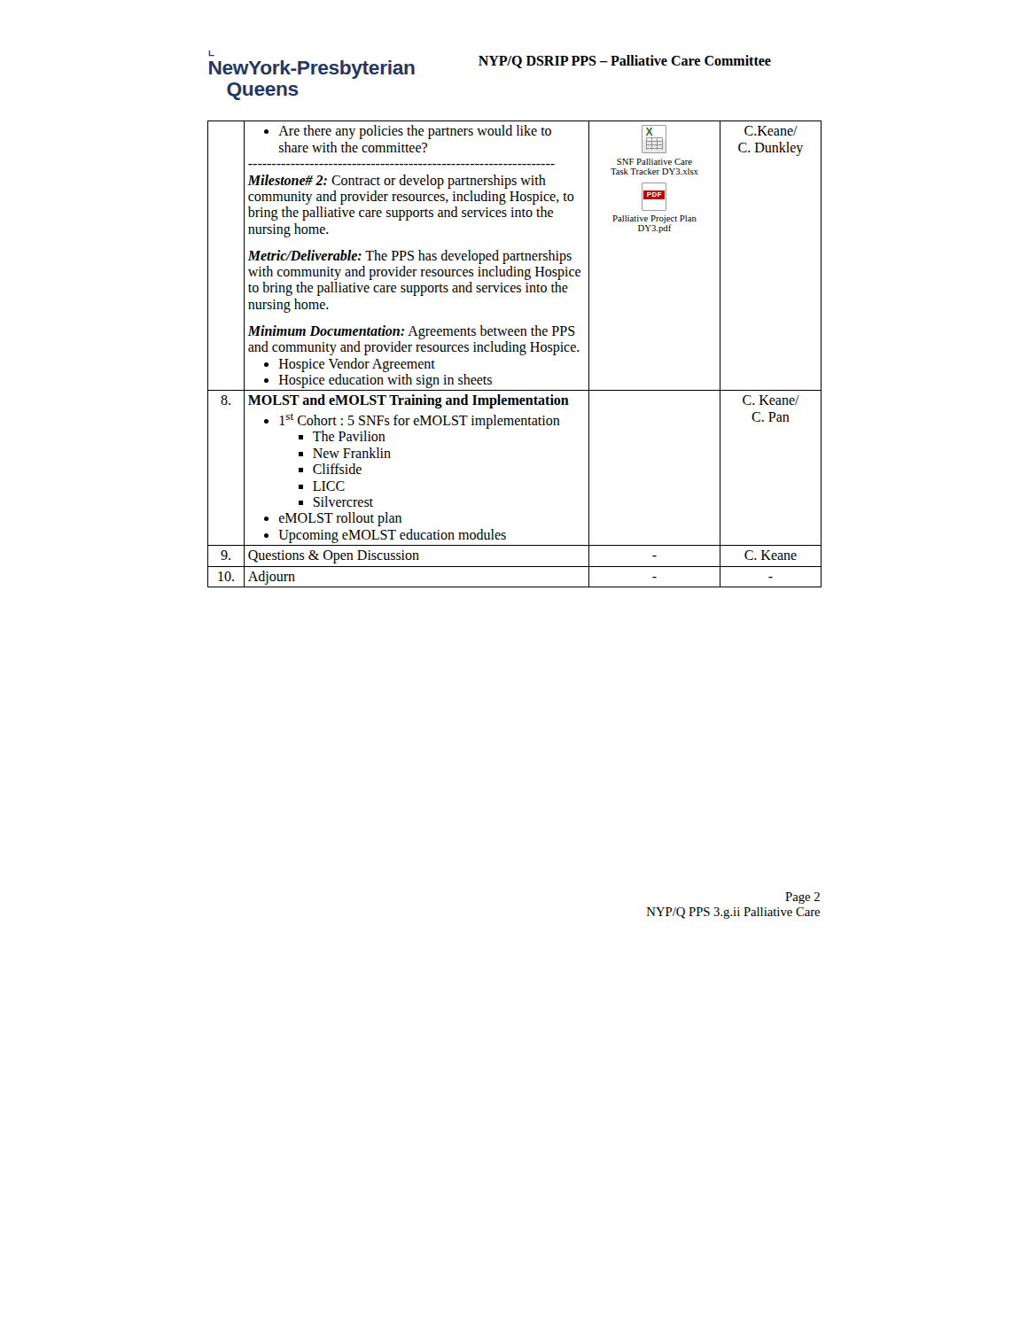⌞
NewYork-PresbyterianQueens
NYP/Q DSRIP PPS – Palliative Care Committee
| | Are there any policies the partners would like to share with the committee? ----------------------------------------------------------------- Milestone# 2: Contract or develop partnerships with community and provider resources, including Hospice, to bring the palliative care supports and services into the nursing home. Metric/Deliverable: The PPS has developed partnerships with community and provider resources including Hospice to bring the palliative care supports and services into the nursing home. Minimum Documentation: Agreements between the PPS and community and provider resources including Hospice. Hospice Vendor Agreement Hospice education with sign in sheets | SNF Palliative Care Task Tracker DY3.xlsx Palliative Project Plan DY3.pdf | C.Keane/ C. Dunkley |
| 8. | MOLST and eMOLST Training and Implementation 1 st Cohort : 5 SNFs for eMOLST implementation The Pavilion New Franklin Cliffside LICC Silvercrest eMOLST rollout plan Upcoming eMOLST education modules | | C. Keane/ C. Pan |
| 9. | Questions & Open Discussion | - | C. Keane |
| 10. | Adjourn | - | - |
Page 2
NYP/Q PPS 3.g.ii Palliative Care